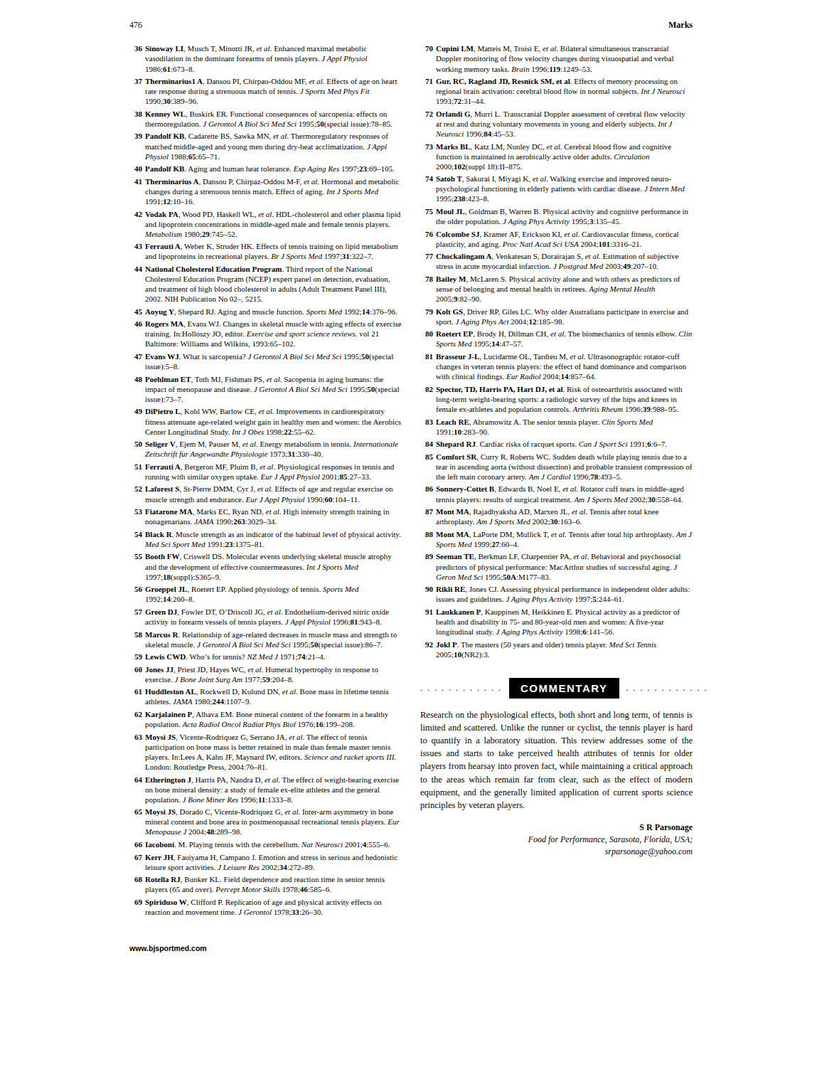476
Marks
36 Sinoway LI, Musch T, Minotti JR, et al. Enhanced maximal metabolic vasodilation in the dominant forearms of tennis players. J Appl Physiol 1986;61:673–8.
37 Therminarius1 A, Dansou PI, Chirpau-Oddou MF, et al. Effects of age on heart rate response during a strenuous match of tennis. J Sports Med Phys Fit 1990;30:389–96.
38 Kenney WL, Buskirk ER. Functional consequences of sarcopenia: effects on thermoregulation. J Gerontol A Biol Sci Med Sci 1995;50(special issue):78–85.
39 Pandolf KB, Cadarette BS, Sawka MN, et al. Thermoregulatory responses of matched middle-aged and young men during dry-heat acclimatization. J Appl Physiol 1988;65:65–71.
40 Pandolf KB. Aging and human heat tolerance. Exp Aging Res 1997;23:69–105.
41 Therminarius A, Dansou P, Chirpaz-Oddou M-F, et al. Hormonal and metabolic changes during a strenuous tennis match. Effect of aging. Int J Sports Med 1991;12:10–16.
42 Vodak PA, Wood PD, Haskell WL, et al. HDL-cholesterol and other plasma lipid and lipoprotein concentrations in middle-aged male and female tennis players. Metabolism 1980;29:745–52.
43 Ferrauti A, Weber K, Struder HK. Effects of tennis training on lipid metabolism and lipoproteins in recreational players. Br J Sports Med 1997;31:322–7.
44 National Cholesterol Education Program. Third report of the National Cholesterol Education Program (NCEP) expert panel on detection, evaluation, and treatment of high blood cholesterol in adults (Adult Treatment Panel III), 2002. NIH Publication No 02–, 5215.
45 Aoyug Y, Shepard RJ. Aging and muscle function. Sports Med 1992;14:376–96.
46 Rogers MA, Evans WJ. Changes in skeletal muscle with aging effects of exercise training. In:Holloszy JO, editor. Exercise and sport science reviews. vol 21 Baltimore: Williams and Wilkins, 1993:65–102.
47 Evans WJ. What is sarcopenia? J Gerontol A Biol Sci Med Sci 1995;50(special issue):5–8.
48 Poehlman ET, Toth MJ, Fishman PS, et al. Sacopenia in aging humans: the impact of menopause and disease. J Gerontol A Biol Sci Med Sci 1995;50(special issue):73–7.
49 DiPietro L, Kohl WW, Barlow CE, et al. Improvements in cardiorespiratory fitness attenuate age-related weight gain in healthy men and women: the Aerobics Center Longitudinal Study. Int J Obes 1998;22:55–62.
50 Seliger V, Ejem M, Pauser M, et al. Energy metabolism in tennis. Internationale Zeitschrift fur Angewandte Physiologie 1973;31:330–40.
51 Ferrauti A, Bergeron MF, Pluim B, et al. Physiological responses in tennis and running with similar oxygen uptake. Eur J Appl Physiol 2001;85:27–33.
52 Laforest S, St-Pierre DMM, Cyr J, et al. Effects of age and regular exercise on muscle strength and endurance. Eur J Appl Physiol 1990;60:104–11.
53 Fiatarone MA, Marks EC, Ryan ND, et al. High intensity strength training in nonagenarians. JAMA 1990;263:3029–34.
54 Black R. Muscle strength as an indicator of the habitual level of physical activity. Med Sci Sport Med 1991;23:1375–81.
55 Booth FW, Criswell DS. Molecular events underlying skeletal muscle atrophy and the development of effective countermeasures. Int J Sports Med 1997;18(suppl):S365–9.
56 Groeppel JL, Roetert EP. Applied physiology of tennis. Sports Med 1992;14:260–8.
57 Green DJ, Fowler DT, O’Driscoll JG, et al. Endothelium-derived nitric oxide activity in forearm vessels of tennis players. J Appl Physiol 1996;81:943–8.
58 Marcus R. Relationship of age-related decreases in muscle mass and strength to skeletal muscle. J Gerontol A Biol Sci Med Sci 1995;50(special issue):86–7.
59 Lewis CWD. Who’s for tennis? NZ Med J 1971;74:21–4.
60 Jones JJ, Priest JD, Hayes WC, et al. Humeral hypertrophy in response to exercise. J Bone Joint Surg Am 1977;59:204–8.
61 Huddleston AL, Rockwell D, Kulund DN, et al. Bone mass in lifetime tennis athletes. JAMA 1980;244:1107–9.
62 Karjalainen P, Alhava EM. Bone mineral content of the forearm in a healthy population. Acta Radiol Oncol Radiat Phys Biol 1976;16:199–208.
63 Moysi JS, Vicente-Rodriquez G, Serrano JA, et al. The effect of tennis participation on bone mass is better retained in male than female master tennis players. In:Lees A, Kahn JF, Maynard IW, editors. Science and racket sports III. London: Routledge Press, 2004:76–81.
64 Etherington J, Harris PA, Nandra D, et al. The effect of weight-bearing exercise on bone mineral density: a study of female ex-elite athletes and the general population. J Bone Miner Res 1996;11:1333–8.
65 Moysi JS, Dorado C, Vicente-Rodriquez G, et al. Inter-arm asymmetry in bone mineral content and bone area in postmenopausal recreational tennis players. Eur Menopause J 2004;48:289–98.
66 Iacoboni. M. Playing tennis with the cerebellum. Nat Neurosci 2001;4:555–6.
67 Kerr JH, Fauiyama H, Campano J. Emotion and stress in serious and hedonistic leisure sport activities. J Leisure Res 2002;34:272–89.
68 Rotella RJ, Bunker KL. Field dependence and reaction time in senior tennis players (65 and over). Percept Motor Skills 1978;46:585–6.
69 Spiriduso W, Clifford P. Replication of age and physical activity effects on reaction and movement time. J Gerontol 1978;33:26–30.
70 Cupini LM, Matteis M, Troisi E, et al. Bilateral simultaneous transcranial Doppler monitoring of flow velocity changes during visuospatial and verbal working memory tasks. Brain 1996;119:1249–53.
71 Gur, RC, Ragland JD, Resnick SM, et al. Effects of memory processing on regional brain activation: cerebral blood flow in normal subjects. Int J Neurosci 1993;72:31–44.
72 Orlandi G, Murri L. Transcranial Doppler assessment of cerebral flow velocity at rest and during voluntary movements in young and elderly subjects. Int J Neurosci 1996;84:45–53.
73 Marks BL, Katz LM, Nunley DC, et al. Cerebral blood flow and cognitive function is maintained in aerobically active older adults. Circulation 2000;102(suppl 18):II–875.
74 Satoh T, Sakurai I, Miyagi K, et al. Walking exercise and improved neuro-psychological functioning in elderly patients with cardiac disease. J Intern Med 1995;238:423–8.
75 Moul JL, Goldman B, Warren B. Physical activity and cognitive performance in the older population. J Aging Phys Activity 1995;3:135–45.
76 Colcombe SJ, Kramer AF, Erickson KI, et al. Cardiovascular fitness, cortical plasticity, and aging. Proc Natl Acad Sci USA 2004;101:3316–21.
77 Chockalingam A, Venkatesan S, Dorairajan S, et al. Estimation of subjective stress in acute myocardial infarction. J Postgrad Med 2003;49:207–10.
78 Bailey M, McLaren S. Physical activity alone and with others as predictors of sense of belonging and mental health in retirees. Aging Mental Health 2005;9:82–90.
79 Kolt GS, Driver RP, Giles LC. Why older Australians participate in exercise and sport. J Aging Phys Act 2004;12:185–98.
80 Roetert EP, Brody H, Dillman CH, et al. The biomechanics of tennis elbow. Clin Sports Med 1995;14:47–57.
81 Brasseur J-L, Lucidarme OL, Tardieu M, et al. Ultrasonographic rotator-cuff changes in veteran tennis players: the effect of hand dominance and comparison with clinical findings. Eur Radiol 2004;14:857–64.
82 Spector, TD, Harris PA, Hart DJ, et al. Risk of osteoarthritis associated with long-term weight-bearing sports: a radiologic survey of the hips and knees in female ex-athletes and population controls. Arthritis Rheum 1996;39:988–95.
83 Leach RE, Abramowitz A. The senior tennis player. Clin Sports Med 1991;10:283–90.
84 Shepard RJ. Cardiac risks of racquet sports. Can J Sport Sci 1991;6:6–7.
85 Comfort SR, Curry R, Roberts WC. Sudden death while playing tennis due to a tear in ascending aorta (without dissection) and probable transient compression of the left main coronary artery. Am J Cardiol 1996;78:493–5.
86 Sonnery-Cottet B, Edwards B, Noel E, et al. Rotator cuff tears in middle-aged tennis players: results of surgical treatment. Am J Sports Med 2002;30:558–64.
87 Mont MA, Rajadhyaksha AD, Marxen JL, et al. Tennis after total knee arthroplasty. Am J Sports Med 2002;30:163–6.
88 Mont MA, LaPorte DM, Mullick T, et al. Tennis after total hip arthroplasty. Am J Sports Med 1999;27:60–4.
89 Seeman TE, Berkman LF, Charpentier PA, et al. Behavioral and psychosocial predictors of physical performance: MacArthur studies of successful aging. J Geron Med Sci 1995;50A:M177–83.
90 Rikli RE, Jones CJ. Assessing physical performance in independent older adults: issues and guidelines. J Aging Phys Activity 1997;5:244–61.
91 Laukkanen P, Kauppinen M, Heikkinen E. Physical activity as a predictor of health and disability in 75- and 80-year-old men and women: A five-year longitudinal study. J Aging Phys Activity 1998;6:141–56.
92 Jokl P. The masters (50 years and older) tennis player. Med Sci Tennis 2005;10(NR2):3.
. . . . . . . . . . . .
COMMENTARY
. . . . . . . . . . . .
Research on the physiological effects, both short and long term, of tennis is limited and scattered. Unlike the runner or cyclist, the tennis player is hard to quantify in a laboratory situation. This review addresses some of the issues and starts to take perceived health attributes of tennis for older players from hearsay into proven fact, while maintaining a critical approach to the areas which remain far from clear, such as the effect of modern equipment, and the generally limited application of current sports science principles by veteran players.
S R Parsonage
Food for Performance, Sarasota, Florida, USA;
srparsonage@yahoo.com
www.bjsportmed.com